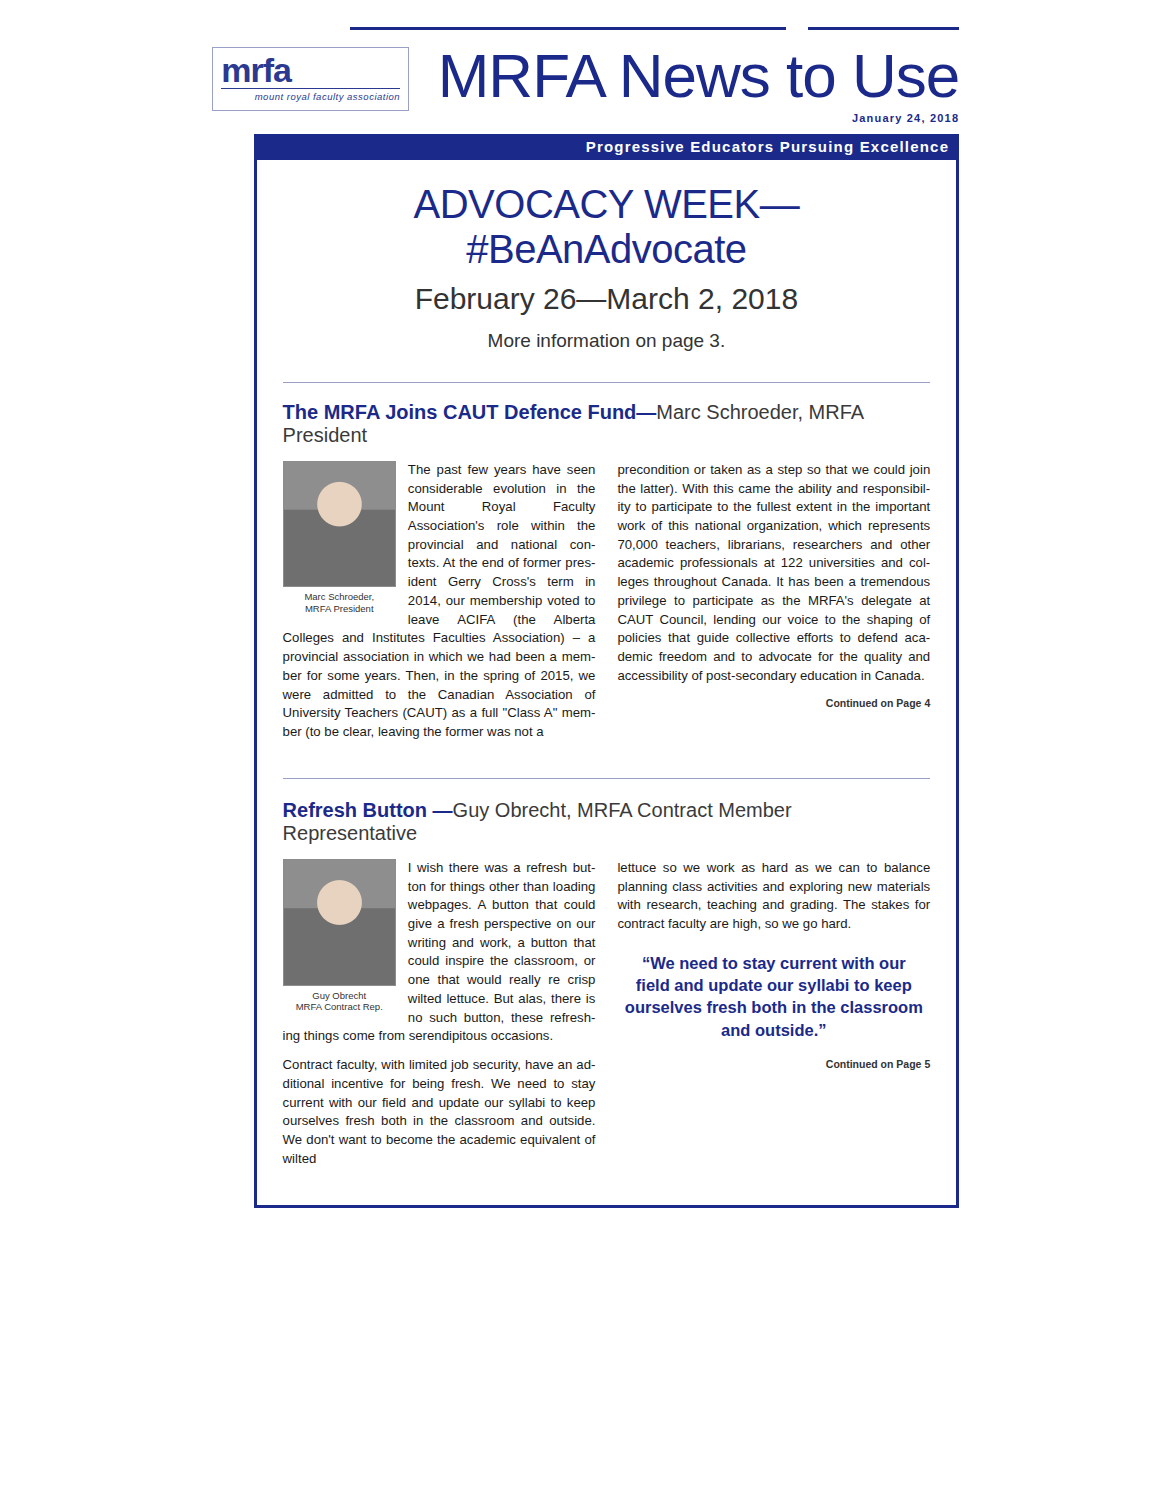mrfa
mount royal faculty association
MRFA News to Use
January 24, 2018
Progressive Educators Pursuing Excellence
ADVOCACY WEEK—#BeAnAdvocate
February 26—March 2, 2018
More information on page 3.
The MRFA Joins CAUT Defence Fund—Marc Schroeder, MRFA President
Marc Schroeder,
MRFA President
The past few years have seen considerable evolution in the Mount Royal Faculty Association's role within the provincial and national contexts. At the end of former president Gerry Cross's term in 2014, our membership voted to leave ACIFA (the Alberta Colleges and Institutes Faculties Association) – a provincial association in which we had been a member for some years. Then, in the spring of 2015, we were admitted to the Canadian Association of University Teachers (CAUT) as a full "Class A" member (to be clear, leaving the former was not a
precondition or taken as a step so that we could join the latter). With this came the ability and responsibility to participate to the fullest extent in the important work of this national organization, which represents 70,000 teachers, librarians, researchers and other academic professionals at 122 universities and colleges throughout Canada. It has been a tremendous privilege to participate as the MRFA's delegate at CAUT Council, lending our voice to the shaping of policies that guide collective efforts to defend academic freedom and to advocate for the quality and accessibility of post-secondary education in Canada.
Continued on Page 4
Refresh Button —Guy Obrecht, MRFA Contract Member Representative
Guy Obrecht
MRFA Contract Rep.
I wish there was a refresh button for things other than loading webpages. A button that could give a fresh perspective on our writing and work, a button that could inspire the classroom, or one that would really re crisp wilted lettuce. But alas, there is no such button, these refreshing things come from serendipitous occasions.
Contract faculty, with limited job security, have an additional incentive for being fresh. We need to stay current with our field and update our syllabi to keep ourselves fresh both in the classroom and outside. We don't want to become the academic equivalent of wilted
lettuce so we work as hard as we can to balance planning class activities and exploring new materials with research, teaching and grading. The stakes for contract faculty are high, so we go hard.
“We need to stay current with our field and update our syllabi to keep ourselves fresh both in the classroom and outside.”
Continued on Page 5